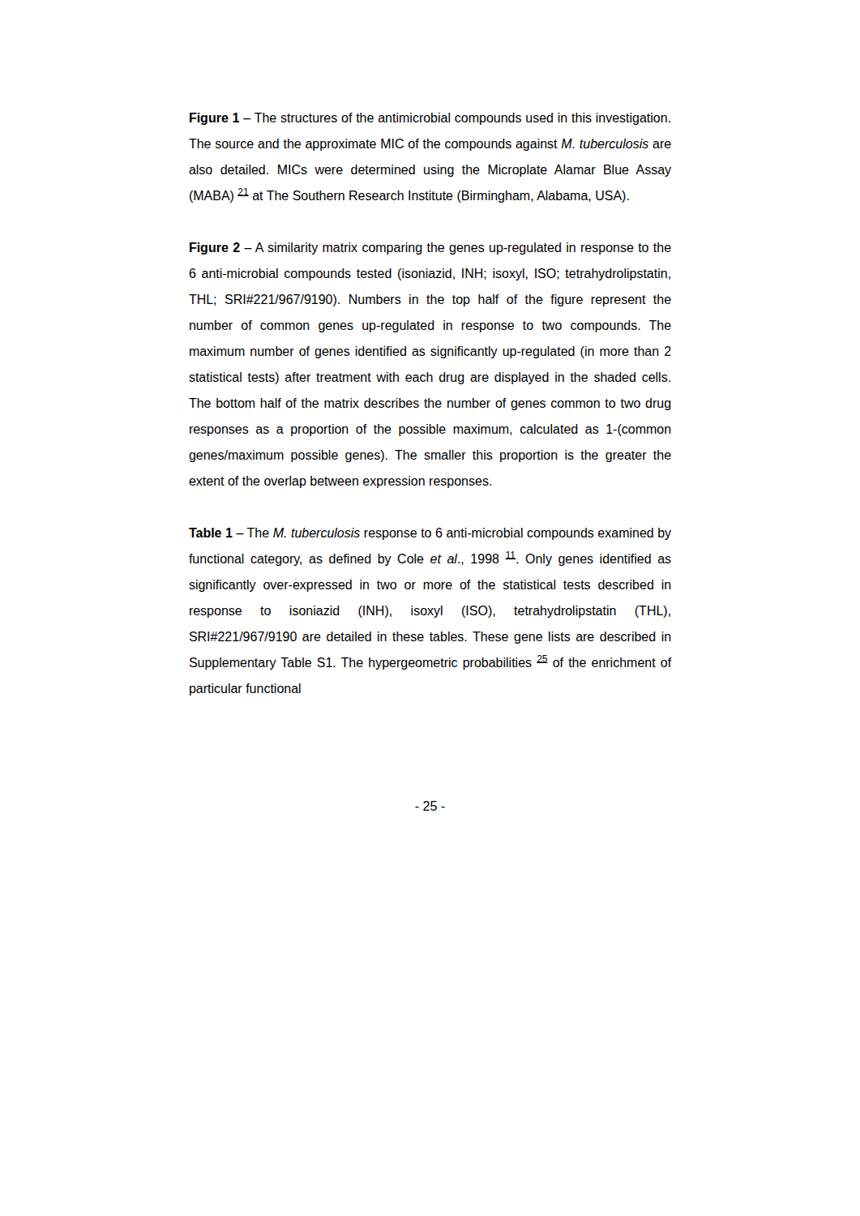Figure 1 – The structures of the antimicrobial compounds used in this investigation. The source and the approximate MIC of the compounds against M. tuberculosis are also detailed. MICs were determined using the Microplate Alamar Blue Assay (MABA) 21 at The Southern Research Institute (Birmingham, Alabama, USA).
Figure 2 – A similarity matrix comparing the genes up-regulated in response to the 6 anti-microbial compounds tested (isoniazid, INH; isoxyl, ISO; tetrahydrolipstatin, THL; SRI#221/967/9190). Numbers in the top half of the figure represent the number of common genes up-regulated in response to two compounds. The maximum number of genes identified as significantly up-regulated (in more than 2 statistical tests) after treatment with each drug are displayed in the shaded cells. The bottom half of the matrix describes the number of genes common to two drug responses as a proportion of the possible maximum, calculated as 1-(common genes/maximum possible genes). The smaller this proportion is the greater the extent of the overlap between expression responses.
Table 1 – The M. tuberculosis response to 6 anti-microbial compounds examined by functional category, as defined by Cole et al., 1998 11. Only genes identified as significantly over-expressed in two or more of the statistical tests described in response to isoniazid (INH), isoxyl (ISO), tetrahydrolipstatin (THL), SRI#221/967/9190 are detailed in these tables. These gene lists are described in Supplementary Table S1. The hypergeometric probabilities 25 of the enrichment of particular functional
- 25 -